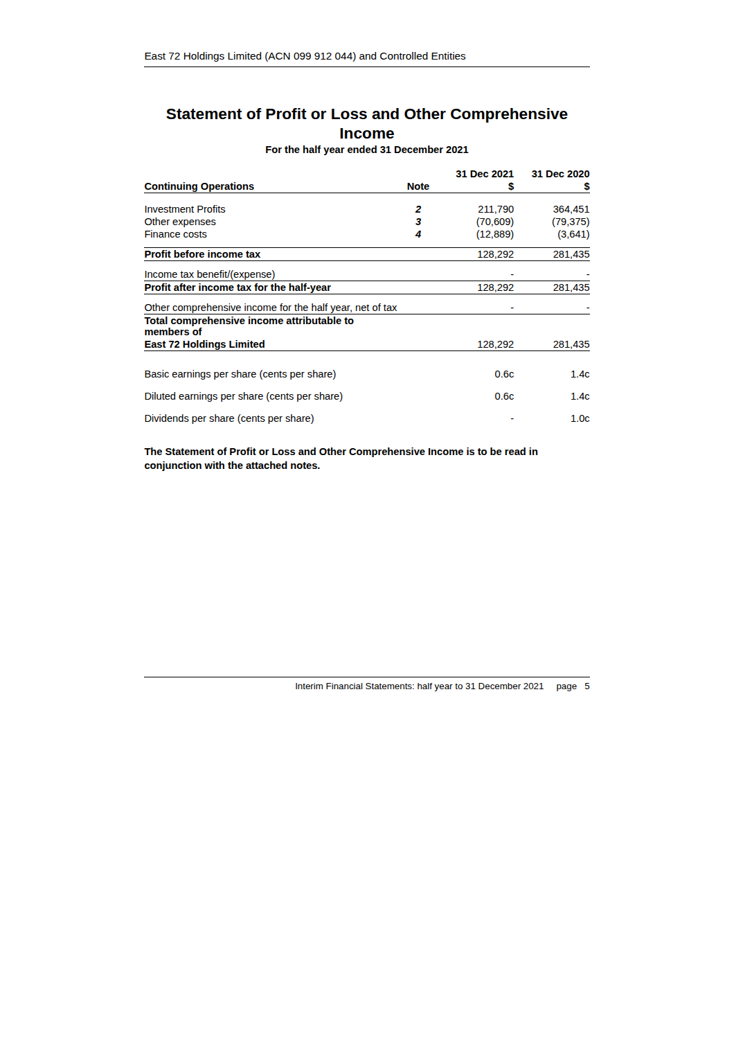East 72 Holdings Limited (ACN 099 912 044) and Controlled Entities
Statement of Profit or Loss and Other Comprehensive Income
For the half year ended 31 December 2021
| | | 31 Dec 2021 | 31 Dec 2020 |
| --- | --- | --- | --- |
| Continuing Operations | Note | $ | $ |
| Investment Profits | 2 | 211,790 | 364,451 |
| Other expenses | 3 | (70,609) | (79,375) |
| Finance costs | 4 | (12,889) | (3,641) |
| Profit before income tax | | 128,292 | 281,435 |
| Income tax benefit/(expense) | | - | - |
| Profit after income tax for the half-year | | 128,292 | 281,435 |
| Other comprehensive income for the half year, net of tax | | - | - |
| Total comprehensive income attributable to members of | | | |
| East 72 Holdings Limited | | 128,292 | 281,435 |
| Basic earnings per share (cents per share) | | 0.6c | 1.4c |
| Diluted earnings per share (cents per share) | | 0.6c | 1.4c |
| Dividends per share (cents per share) | | - | 1.0c |
The Statement of Profit or Loss and Other Comprehensive Income is to be read in conjunction with the attached notes.
Interim Financial Statements: half year to 31 December 2021page 5